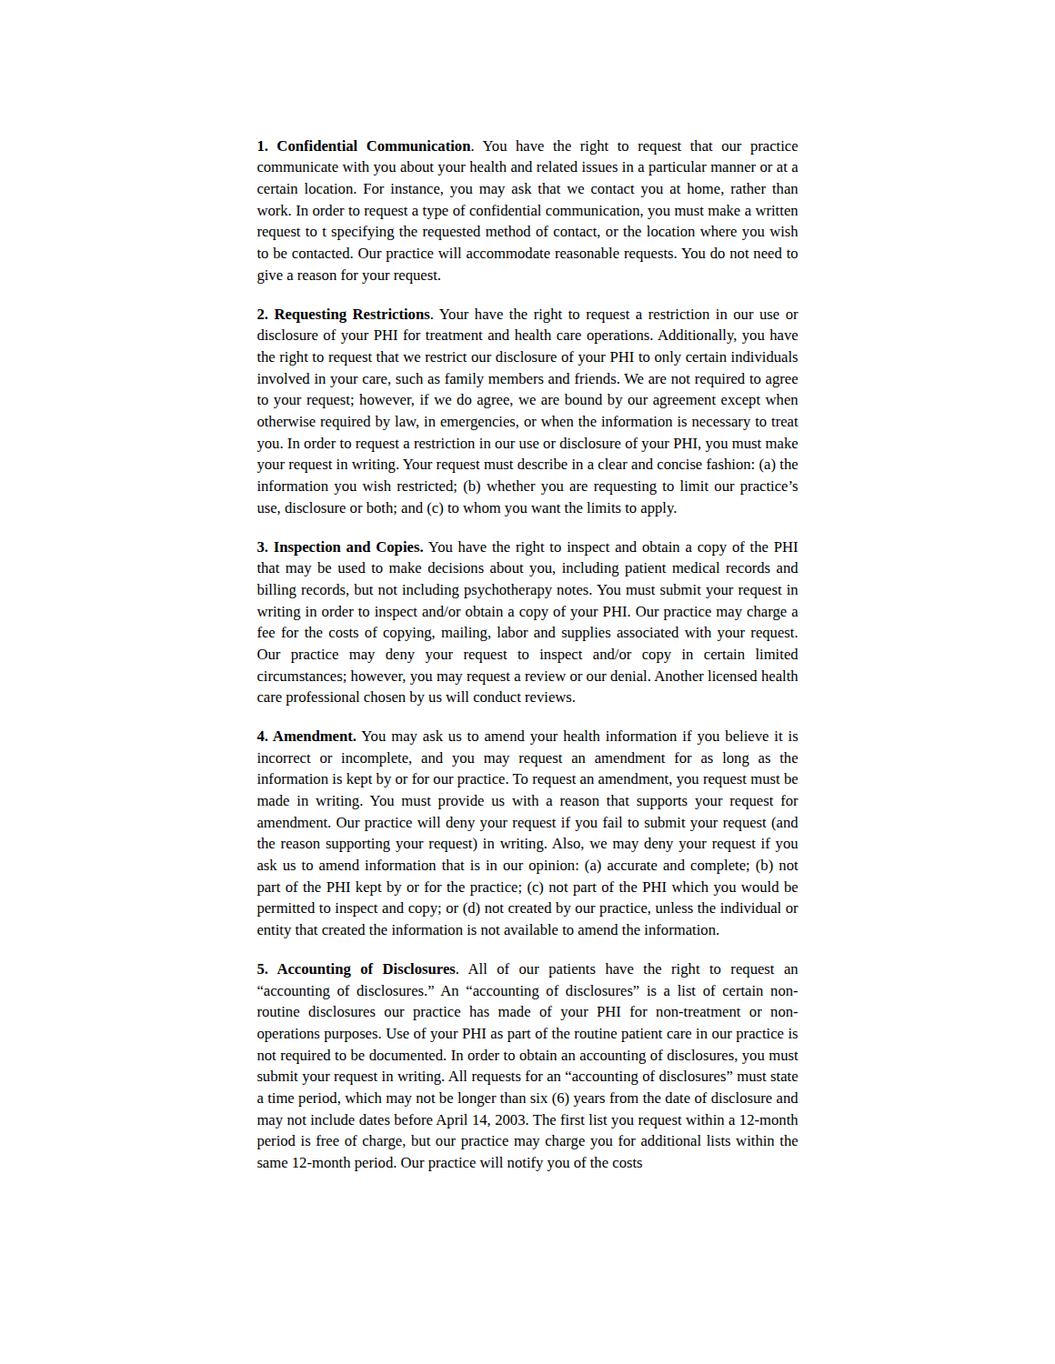1. Confidential Communication. You have the right to request that our practice communicate with you about your health and related issues in a particular manner or at a certain location. For instance, you may ask that we contact you at home, rather than work. In order to request a type of confidential communication, you must make a written request to t specifying the requested method of contact, or the location where you wish to be contacted. Our practice will accommodate reasonable requests. You do not need to give a reason for your request.
2. Requesting Restrictions. Your have the right to request a restriction in our use or disclosure of your PHI for treatment and health care operations. Additionally, you have the right to request that we restrict our disclosure of your PHI to only certain individuals involved in your care, such as family members and friends. We are not required to agree to your request; however, if we do agree, we are bound by our agreement except when otherwise required by law, in emergencies, or when the information is necessary to treat you. In order to request a restriction in our use or disclosure of your PHI, you must make your request in writing. Your request must describe in a clear and concise fashion: (a) the information you wish restricted; (b) whether you are requesting to limit our practice’s use, disclosure or both; and (c) to whom you want the limits to apply.
3. Inspection and Copies. You have the right to inspect and obtain a copy of the PHI that may be used to make decisions about you, including patient medical records and billing records, but not including psychotherapy notes. You must submit your request in writing in order to inspect and/or obtain a copy of your PHI. Our practice may charge a fee for the costs of copying, mailing, labor and supplies associated with your request. Our practice may deny your request to inspect and/or copy in certain limited circumstances; however, you may request a review or our denial. Another licensed health care professional chosen by us will conduct reviews.
4. Amendment. You may ask us to amend your health information if you believe it is incorrect or incomplete, and you may request an amendment for as long as the information is kept by or for our practice. To request an amendment, you request must be made in writing. You must provide us with a reason that supports your request for amendment. Our practice will deny your request if you fail to submit your request (and the reason supporting your request) in writing. Also, we may deny your request if you ask us to amend information that is in our opinion: (a) accurate and complete; (b) not part of the PHI kept by or for the practice; (c) not part of the PHI which you would be permitted to inspect and copy; or (d) not created by our practice, unless the individual or entity that created the information is not available to amend the information.
5. Accounting of Disclosures. All of our patients have the right to request an “accounting of disclosures.” An “accounting of disclosures” is a list of certain non-routine disclosures our practice has made of your PHI for non-treatment or non-operations purposes. Use of your PHI as part of the routine patient care in our practice is not required to be documented. In order to obtain an accounting of disclosures, you must submit your request in writing. All requests for an “accounting of disclosures” must state a time period, which may not be longer than six (6) years from the date of disclosure and may not include dates before April 14, 2003. The first list you request within a 12-month period is free of charge, but our practice may charge you for additional lists within the same 12-month period. Our practice will notify you of the costs